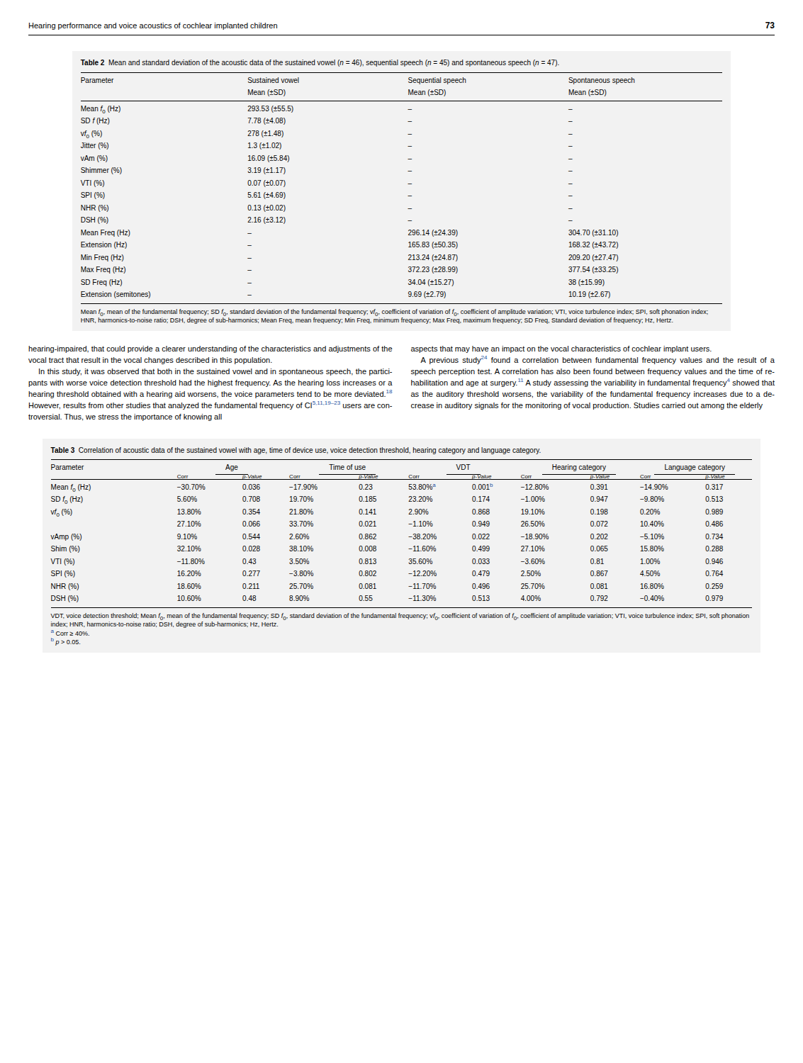Hearing performance and voice acoustics of cochlear implanted children
73
Table 2 Mean and standard deviation of the acoustic data of the sustained vowel (n = 46), sequential speech (n = 45) and spontaneous speech (n = 47).
| Parameter | Sustained vowel | Sequential speech | Spontaneous speech |
| --- | --- | --- | --- |
| | Mean (±SD) | Mean (±SD) | Mean (±SD) |
| Mean f 0 (Hz) | 293.53 (±55.5) | – | – |
| SD f (Hz) | 7.78 (±4.08) | – | – |
| v f 0 (%) | 278 (±1.48) | – | – |
| Jitter (%) | 1.3 (±1.02) | – | – |
| vAm (%) | 16.09 (±5.84) | – | – |
| Shimmer (%) | 3.19 (±1.17) | – | – |
| VTI (%) | 0.07 (±0.07) | – | – |
| SPI (%) | 5.61 (±4.69) | – | – |
| NHR (%) | 0.13 (±0.02) | – | – |
| DSH (%) | 2.16 (±3.12) | – | – |
| Mean Freq (Hz) | – | 296.14 (±24.39) | 304.70 (±31.10) |
| Extension (Hz) | – | 165.83 (±50.35) | 168.32 (±43.72) |
| Min Freq (Hz) | – | 213.24 (±24.87) | 209.20 (±27.47) |
| Max Freq (Hz) | – | 372.23 (±28.99) | 377.54 (±33.25) |
| SD Freq (Hz) | – | 34.04 (±15.27) | 38 (±15.99) |
| Extension (semitones) | – | 9.69 (±2.79) | 10.19 (±2.67) |
Mean f 0, mean of the fundamental frequency; SD f 0, standard deviation of the fundamental frequency; vf 0, coefficient of variation of f 0, coefficient of amplitude variation; VTI, voice turbulence index; SPI, soft phonation index; HNR, harmonics-to-noise ratio; DSH, degree of sub-harmonics; Mean Freq, mean frequency; Min Freq, minimum frequency; Max Freq, maximum frequency; SD Freq, Standard deviation of frequency; Hz, Hertz.
hearing-impaired, that could provide a clearer understanding of the characteristics and adjustments of the vocal tract that result in the vocal changes described in this population.
In this study, it was observed that both in the sustained vowel and in spontaneous speech, the participants with worse voice detection threshold had the highest frequency. As the hearing loss increases or a hearing threshold obtained with a hearing aid worsens, the voice parameters tend to be more deviated.18 However, results from other studies that analyzed the fundamental frequency of CI5,11,19–23 users are controversial. Thus, we stress the importance of knowing all
aspects that may have an impact on the vocal characteristics of cochlear implant users.
A previous study24 found a correlation between fundamental frequency values and the result of a speech perception test. A correlation has also been found between frequency values and the time of rehabilitation and age at surgery.11 A study assessing the variability in fundamental frequency4 showed that as the auditory threshold worsens, the variability of the fundamental frequency increases due to a decrease in auditory signals for the monitoring of vocal production. Studies carried out among the elderly
Table 3 Correlation of acoustic data of the sustained vowel with age, time of device use, voice detection threshold, hearing category and language category.
| Parameter | Age | Time of use | VDT | Hearing category | Language category |
| --- | --- | --- | --- | --- | --- |
| | Corr | p -Value | Corr | p -Value | Corr | p -Value | Corr | p -Value | Corr | p -Value |
| Mean f 0 (Hz) | −30.70% | 0.036 | −17.90% | 0.23 | 53.80% a | 0.001 b | −12.80% | 0.391 | −14.90% | 0.317 |
| SD f 0 (Hz) | 5.60% | 0.708 | 19.70% | 0.185 | 23.20% | 0.174 | −1.00% | 0.947 | −9.80% | 0.513 |
| v f 0 (%) | 13.80% | 0.354 | 21.80% | 0.141 | 2.90% | 0.868 | 19.10% | 0.198 | 0.20% | 0.989 |
| | 27.10% | 0.066 | 33.70% | 0.021 | −1.10% | 0.949 | 26.50% | 0.072 | 10.40% | 0.486 |
| vAmp (%) | 9.10% | 0.544 | 2.60% | 0.862 | −38.20% | 0.022 | −18.90% | 0.202 | −5.10% | 0.734 |
| Shim (%) | 32.10% | 0.028 | 38.10% | 0.008 | −11.60% | 0.499 | 27.10% | 0.065 | 15.80% | 0.288 |
| VTI (%) | −11.80% | 0.43 | 3.50% | 0.813 | 35.60% | 0.033 | −3.60% | 0.81 | 1.00% | 0.946 |
| SPI (%) | 16.20% | 0.277 | −3.80% | 0.802 | −12.20% | 0.479 | 2.50% | 0.867 | 4.50% | 0.764 |
| NHR (%) | 18.60% | 0.211 | 25.70% | 0.081 | −11.70% | 0.496 | 25.70% | 0.081 | 16.80% | 0.259 |
| DSH (%) | 10.60% | 0.48 | 8.90% | 0.55 | −11.30% | 0.513 | 4.00% | 0.792 | −0.40% | 0.979 |
VDT, voice detection threshold; Mean f 0, mean of the fundamental frequency; SD f 0, standard deviation of the fundamental frequency; vf 0, coefficient of variation of f 0, coefficient of amplitude variation; VTI, voice turbulence index; SPI, soft phonation index; HNR, harmonics-to-noise ratio; DSH, degree of sub-harmonics; Hz, Hertz.
a Corr ≥ 40%.
b p > 0.05.